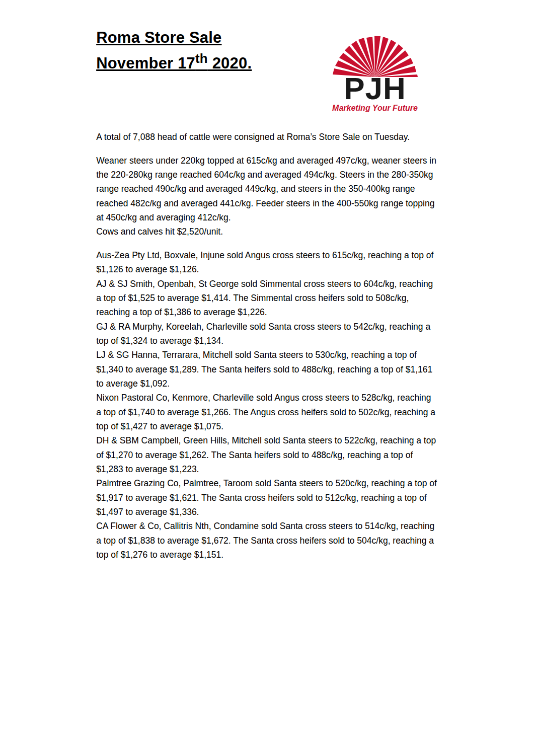Roma Store Sale November 17th 2020.
PJH — Marketing Your Future PJH Marketing Your Future
A total of 7,088 head of cattle were consigned at Roma’s Store Sale on Tuesday.
Weaner steers under 220kg topped at 615c/kg and averaged 497c/kg, weaner steers in the 220-280kg range reached 604c/kg and averaged 494c/kg. Steers in the 280-350kg range reached 490c/kg and averaged 449c/kg, and steers in the 350-400kg range reached 482c/kg and averaged 441c/kg. Feeder steers in the 400-550kg range topping at 450c/kg and averaging 412c/kg.
Cows and calves hit $2,520/unit.
Aus-Zea Pty Ltd, Boxvale, Injune sold Angus cross steers to 615c/kg, reaching a top of $1,126 to average $1,126.
AJ & SJ Smith, Openbah, St George sold Simmental cross steers to 604c/kg, reaching a top of $1,525 to average $1,414. The Simmental cross heifers sold to 508c/kg, reaching a top of $1,386 to average $1,226.
GJ & RA Murphy, Koreelah, Charleville sold Santa cross steers to 542c/kg, reaching a top of $1,324 to average $1,134.
LJ & SG Hanna, Terrarara, Mitchell sold Santa steers to 530c/kg, reaching a top of $1,340 to average $1,289. The Santa heifers sold to 488c/kg, reaching a top of $1,161 to average $1,092.
Nixon Pastoral Co, Kenmore, Charleville sold Angus cross steers to 528c/kg, reaching a top of $1,740 to average $1,266. The Angus cross heifers sold to 502c/kg, reaching a top of $1,427 to average $1,075.
DH & SBM Campbell, Green Hills, Mitchell sold Santa steers to 522c/kg, reaching a top of $1,270 to average $1,262. The Santa heifers sold to 488c/kg, reaching a top of $1,283 to average $1,223.
Palmtree Grazing Co, Palmtree, Taroom sold Santa steers to 520c/kg, reaching a top of $1,917 to average $1,621. The Santa cross heifers sold to 512c/kg, reaching a top of $1,497 to average $1,336.
CA Flower & Co, Callitris Nth, Condamine sold Santa cross steers to 514c/kg, reaching a top of $1,838 to average $1,672. The Santa cross heifers sold to 504c/kg, reaching a top of $1,276 to average $1,151.